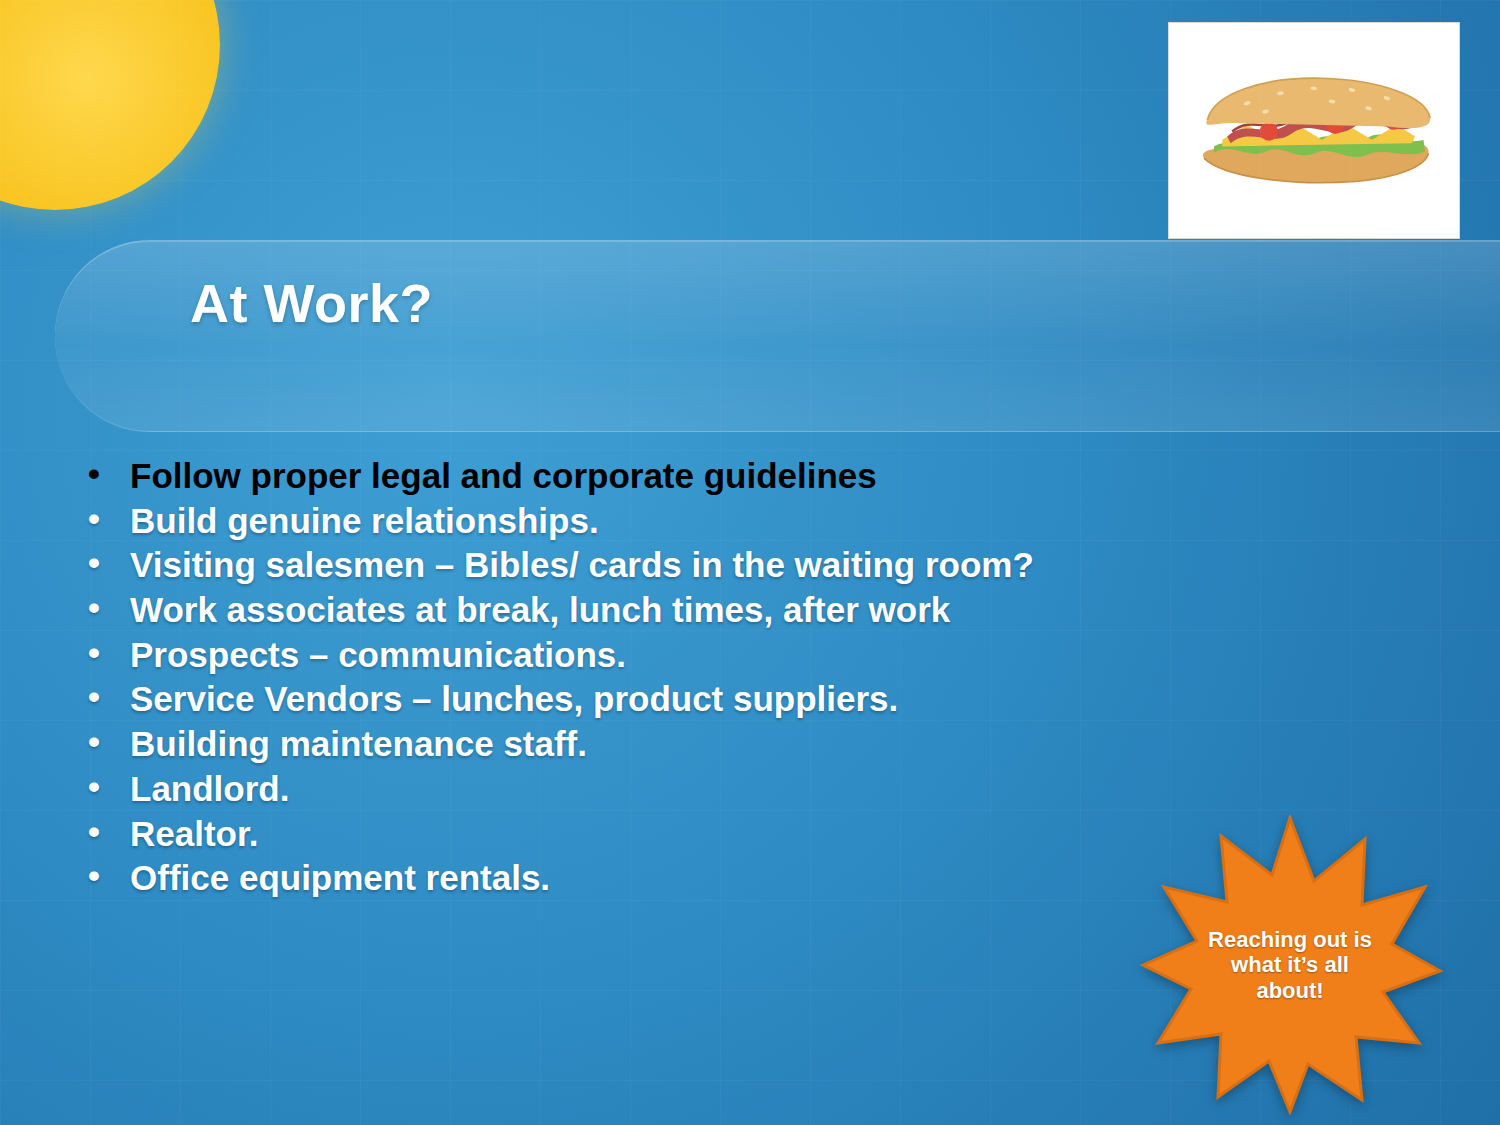At Work?
Follow proper legal and corporate guidelines
Build genuine relationships.
Visiting salesmen – Bibles/ cards in the waiting room?
Work associates at break, lunch times, after work
Prospects – communications.
Service Vendors – lunches, product suppliers.
Building maintenance staff.
Landlord.
Realtor.
Office equipment rentals.
Reaching out is what it’s all about!